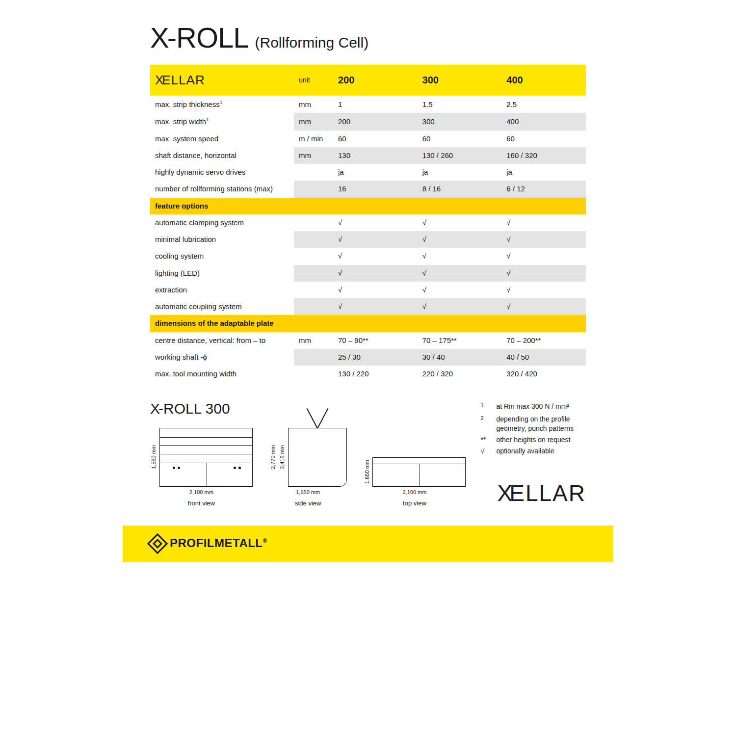X-ROLL (Rollforming Cell)
X-ROLL rollforming cell technical data for XELLAR 200, 300 and 400
| X ELLAR | unit | 200 | 300 | 400 |
| --- | --- | --- | --- | --- |
| max. strip thickness 1 | mm | 1 | 1.5 | 2.5 |
| max. strip width 1 | mm | 200 | 300 | 400 |
| max. system speed | m / min | 60 | 60 | 60 |
| shaft distance, horizontal | mm | 130 | 130 / 260 | 160 / 320 |
| highly dynamic servo drives | | ja | ja | ja |
| number of rollforming stations (max) | | 16 | 8 / 16 | 6 / 12 |
| feature options | | | |
| automatic clamping system | | √ | √ | √ |
| minimal lubrication | | √ | √ | √ |
| cooling system | | √ | √ | √ |
| lighting (LED) | | √ | √ | √ |
| extraction | | √ | √ | √ |
| automatic coupling system | | √ | √ | √ |
| dimensions of the adaptable plate | | | |
| centre distance, vertical: from – to | mm | 70 – 90** | 70 – 175** | 70 – 200** |
| working shaft -ɸ | | 25 / 30 | 30 / 40 | 40 / 50 |
| max. tool mounting width | | 130 / 220 | 220 / 320 | 320 / 420 |
X-ROLL 300
1,560 mm
2,100 mm
front view
2,770 mm 2,415 mm
1,650 mm
side view
1,650 mm
2,100 mm
top view
1 at Rm max 300 N / mm²
2 depending on the profile geometry, punch patterns
**other heights on request
√optionally available
XELLAR
PROFILMETALL®